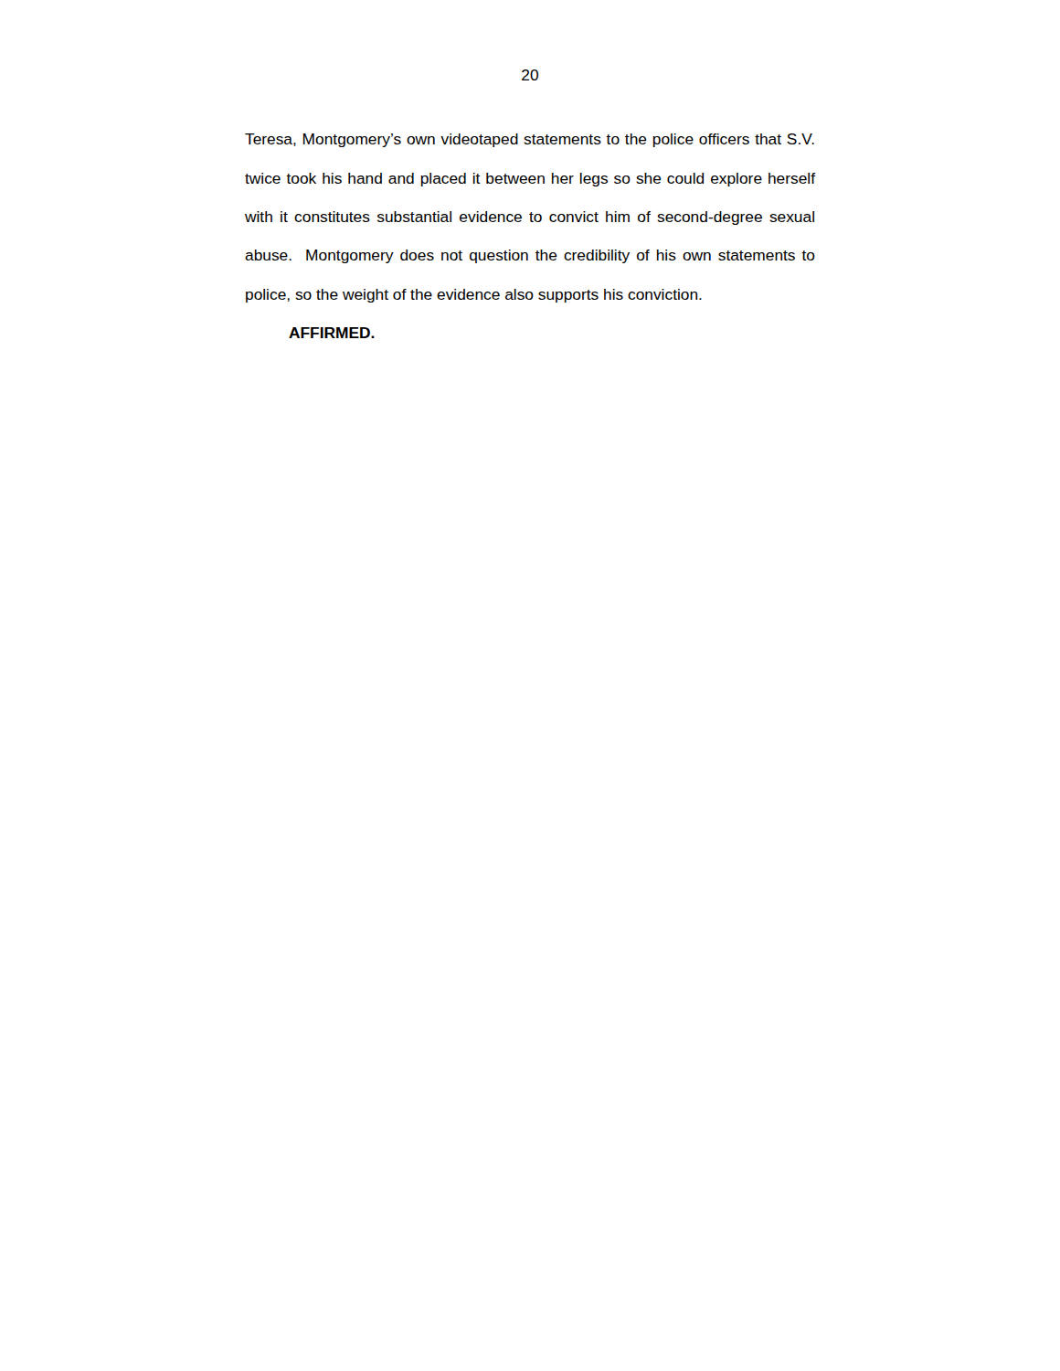20
Teresa, Montgomery’s own videotaped statements to the police officers that S.V. twice took his hand and placed it between her legs so she could explore herself with it constitutes substantial evidence to convict him of second-degree sexual abuse. Montgomery does not question the credibility of his own statements to police, so the weight of the evidence also supports his conviction.
AFFIRMED.